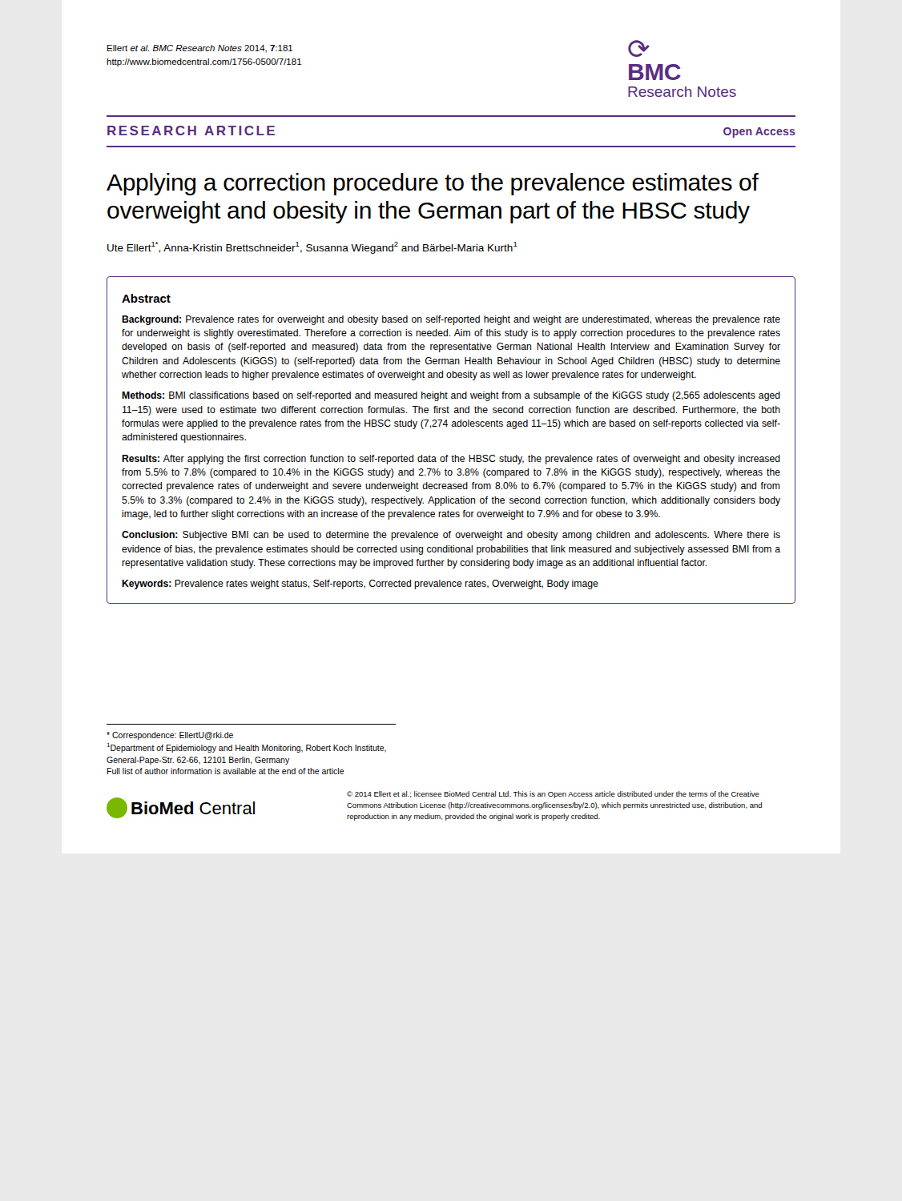Ellert et al. BMC Research Notes 2014, 7:181
http://www.biomedcentral.com/1756-0500/7/181
⟳
BMC
Research Notes
RESEARCH ARTICLE
Open Access
Applying a correction procedure to the prevalence estimates of overweight and obesity in the German part of the HBSC study
Ute Ellert1*, Anna-Kristin Brettschneider1, Susanna Wiegand2 and Bärbel-Maria Kurth1
Abstract
Background: Prevalence rates for overweight and obesity based on self-reported height and weight are underestimated, whereas the prevalence rate for underweight is slightly overestimated. Therefore a correction is needed. Aim of this study is to apply correction procedures to the prevalence rates developed on basis of (self-reported and measured) data from the representative German National Health Interview and Examination Survey for Children and Adolescents (KiGGS) to (self-reported) data from the German Health Behaviour in School Aged Children (HBSC) study to determine whether correction leads to higher prevalence estimates of overweight and obesity as well as lower prevalence rates for underweight.
Methods: BMI classifications based on self-reported and measured height and weight from a subsample of the KiGGS study (2,565 adolescents aged 11–15) were used to estimate two different correction formulas. The first and the second correction function are described. Furthermore, the both formulas were applied to the prevalence rates from the HBSC study (7,274 adolescents aged 11–15) which are based on self-reports collected via self-administered questionnaires.
Results: After applying the first correction function to self-reported data of the HBSC study, the prevalence rates of overweight and obesity increased from 5.5% to 7.8% (compared to 10.4% in the KiGGS study) and 2.7% to 3.8% (compared to 7.8% in the KiGGS study), respectively, whereas the corrected prevalence rates of underweight and severe underweight decreased from 8.0% to 6.7% (compared to 5.7% in the KiGGS study) and from 5.5% to 3.3% (compared to 2.4% in the KiGGS study), respectively. Application of the second correction function, which additionally considers body image, led to further slight corrections with an increase of the prevalence rates for overweight to 7.9% and for obese to 3.9%.
Conclusion: Subjective BMI can be used to determine the prevalence of overweight and obesity among children and adolescents. Where there is evidence of bias, the prevalence estimates should be corrected using conditional probabilities that link measured and subjectively assessed BMI from a representative validation study. These corrections may be improved further by considering body image as an additional influential factor.
Keywords: Prevalence rates weight status, Self-reports, Corrected prevalence rates, Overweight, Body image
* Correspondence: EllertU@rki.de
1Department of Epidemiology and Health Monitoring, Robert Koch Institute,
General-Pape-Str. 62-66, 12101 Berlin, Germany
Full list of author information is available at the end of the article
BioMed Central
© 2014 Ellert et al.; licensee BioMed Central Ltd. This is an Open Access article distributed under the terms of the Creative Commons Attribution License (http://creativecommons.org/licenses/by/2.0), which permits unrestricted use, distribution, and reproduction in any medium, provided the original work is properly credited.